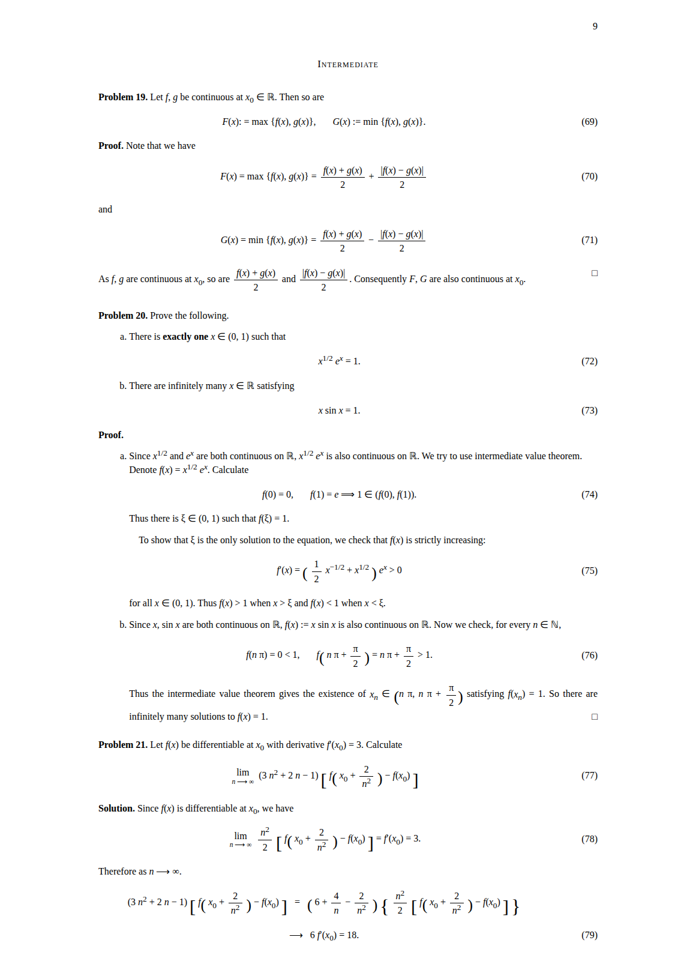9
Intermediate
Problem 19. Let f, g be continuous at x0 ∈ ℝ. Then so are
F(x): = max {f(x), g(x)}, G(x) := min {f(x), g(x)}.
(69)
Proof. Note that we have
F(x) = max {f(x), g(x)} = f(x) + g(x) 2 + |f(x) − g(x)|2
(70)
and
G(x) = min {f(x), g(x)} = f(x) + g(x) 2 − |f(x) − g(x)|2
(71)
As f, g are continuous at x0, so are f(x) + g(x) 2 and |f(x) − g(x)|2. Consequently F, G are also continuous at x0. □
Problem 20. Prove the following.
There is exactly one x ∈ (0, 1) such that
x1/2 ex = 1.
(72)
There are infinitely many x ∈ ℝ satisfying
x sin x = 1.
(73)
Proof.
Since x1/2 and ex are both continuous on ℝ, x1/2 ex is also continuous on ℝ. We try to use intermediate value theorem. Denote f(x) = x1/2 ex. Calculate
f(0) = 0, f(1) = e ⟹ 1 ∈ (f(0), f(1)).
(74)
Thus there is ξ ∈ (0, 1) such that f(ξ) = 1.
To show that ξ is the only solution to the equation, we check that f(x) is strictly increasing:
f′(x) = ( 12 x−1/2 + x1/2 ) ex > 0
(75)
for all x ∈ (0, 1). Thus f(x) > 1 when x > ξ and f(x) < 1 when x < ξ.
Since x, sin x are both continuous on ℝ, f(x) := x sin x is also continuous on ℝ. Now we check, for every n ∈ ℕ,
f(n π) = 0 < 1, f( n π + π 2 ) = n π + π 2 > 1.
(76)
Thus the intermediate value theorem gives the existence of xn ∈ (n π, n π + π 2) satisfying f(xn) = 1. So there are infinitely many solutions to f(x) = 1. □
Problem 21. Let f(x) be differentiable at x0 with derivative f′(x0) = 3. Calculate
lim n ⟶ ∞ (3 n2 + 2 n − 1) [ f( x0 + 2 n2 ) − f(x0) ]
(77)
Solution. Since f(x) is differentiable at x0, we have
lim n ⟶ ∞ n22 [ f( x0 + 2 n2 ) − f(x0) ] = f′(x0) = 3.
(78)
Therefore as n ⟶ ∞.
(3 n2 + 2 n − 1) [ f( x0 + 2 n2 ) − f(x0) ] = ( 6 + 4 n − 2 n2 ) { n22 [ f( x0 + 2 n2 ) − f(x0) ] }
⟶ 6 f′(x0) = 18.
(79)